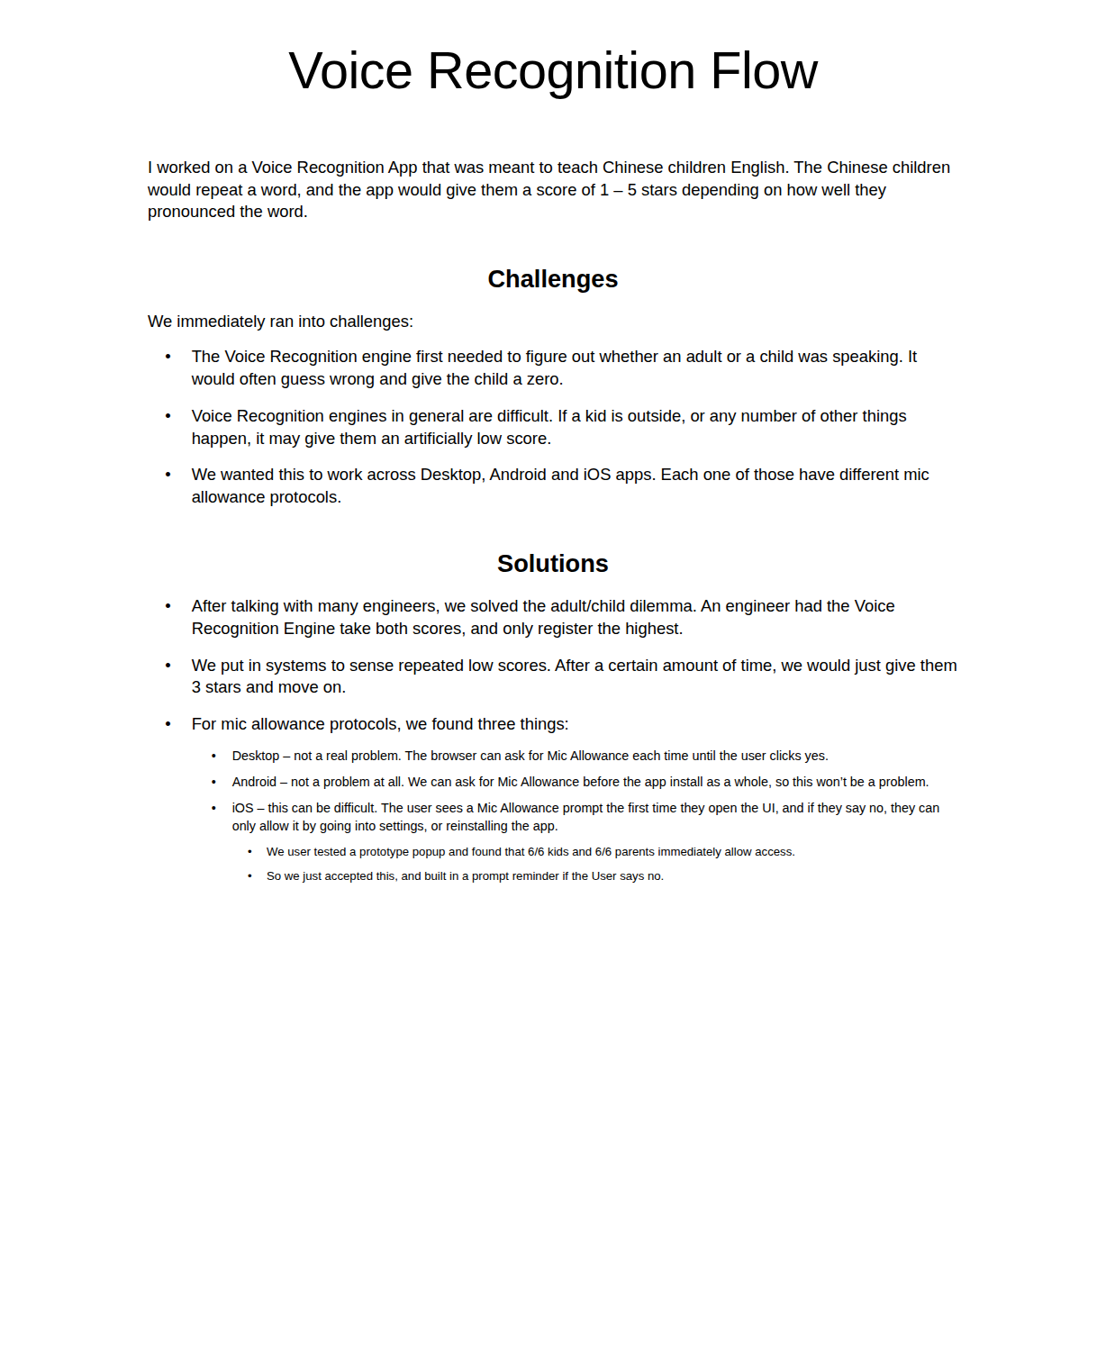Voice Recognition Flow
I worked on a Voice Recognition App that was meant to teach Chinese children English. The Chinese children would repeat a word, and the app would give them a score of 1 – 5 stars depending on how well they pronounced the word.
Challenges
We immediately ran into challenges:
The Voice Recognition engine first needed to figure out whether an adult or a child was speaking. It would often guess wrong and give the child a zero.
Voice Recognition engines in general are difficult. If a kid is outside, or any number of other things happen, it may give them an artificially low score.
We wanted this to work across Desktop, Android and iOS apps. Each one of those have different mic allowance protocols.
Solutions
After talking with many engineers, we solved the adult/child dilemma. An engineer had the Voice Recognition Engine take both scores, and only register the highest.
We put in systems to sense repeated low scores. After a certain amount of time, we would just give them 3 stars and move on.
For mic allowance protocols, we found three things:
Desktop – not a real problem. The browser can ask for Mic Allowance each time until the user clicks yes.
Android – not a problem at all. We can ask for Mic Allowance before the app install as a whole, so this won’t be a problem.
iOS – this can be difficult. The user sees a Mic Allowance prompt the first time they open the UI, and if they say no, they can only allow it by going into settings, or reinstalling the app.
We user tested a prototype popup and found that 6/6 kids and 6/6 parents immediately allow access.
So we just accepted this, and built in a prompt reminder if the User says no.